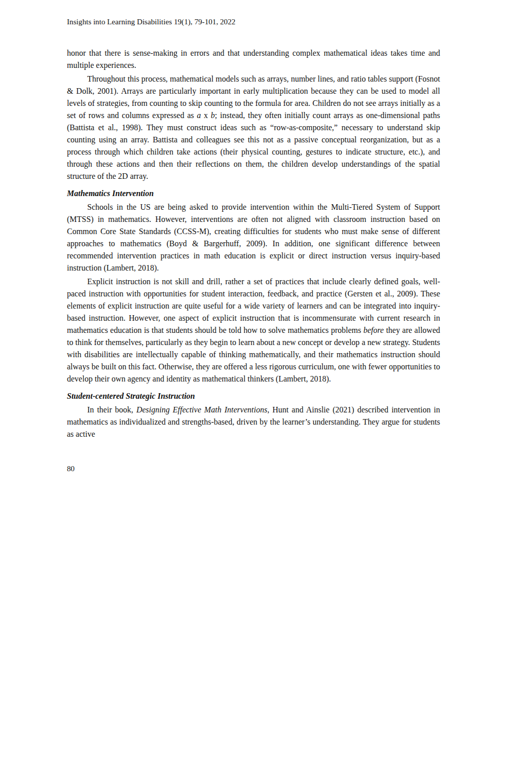Insights into Learning Disabilities 19(1), 79-101, 2022
honor that there is sense-making in errors and that understanding complex mathematical ideas takes time and multiple experiences.
Throughout this process, mathematical models such as arrays, number lines, and ratio tables support (Fosnot & Dolk, 2001). Arrays are particularly important in early multiplication because they can be used to model all levels of strategies, from counting to skip counting to the formula for area. Children do not see arrays initially as a set of rows and columns expressed as a x b; instead, they often initially count arrays as one-dimensional paths (Battista et al., 1998). They must construct ideas such as “row-as-composite,” necessary to understand skip counting using an array. Battista and colleagues see this not as a passive conceptual reorganization, but as a process through which children take actions (their physical counting, gestures to indicate structure, etc.), and through these actions and then their reflections on them, the children develop understandings of the spatial structure of the 2D array.
Mathematics Intervention
Schools in the US are being asked to provide intervention within the Multi-Tiered System of Support (MTSS) in mathematics. However, interventions are often not aligned with classroom instruction based on Common Core State Standards (CCSS-M), creating difficulties for students who must make sense of different approaches to mathematics (Boyd & Bargerhuff, 2009). In addition, one significant difference between recommended intervention practices in math education is explicit or direct instruction versus inquiry-based instruction (Lambert, 2018).
Explicit instruction is not skill and drill, rather a set of practices that include clearly defined goals, well-paced instruction with opportunities for student interaction, feedback, and practice (Gersten et al., 2009). These elements of explicit instruction are quite useful for a wide variety of learners and can be integrated into inquiry-based instruction. However, one aspect of explicit instruction that is incommensurate with current research in mathematics education is that students should be told how to solve mathematics problems before they are allowed to think for themselves, particularly as they begin to learn about a new concept or develop a new strategy. Students with disabilities are intellectually capable of thinking mathematically, and their mathematics instruction should always be built on this fact. Otherwise, they are offered a less rigorous curriculum, one with fewer opportunities to develop their own agency and identity as mathematical thinkers (Lambert, 2018).
Student-centered Strategic Instruction
In their book, Designing Effective Math Interventions, Hunt and Ainslie (2021) described intervention in mathematics as individualized and strengths-based, driven by the learner’s understanding. They argue for students as active
80